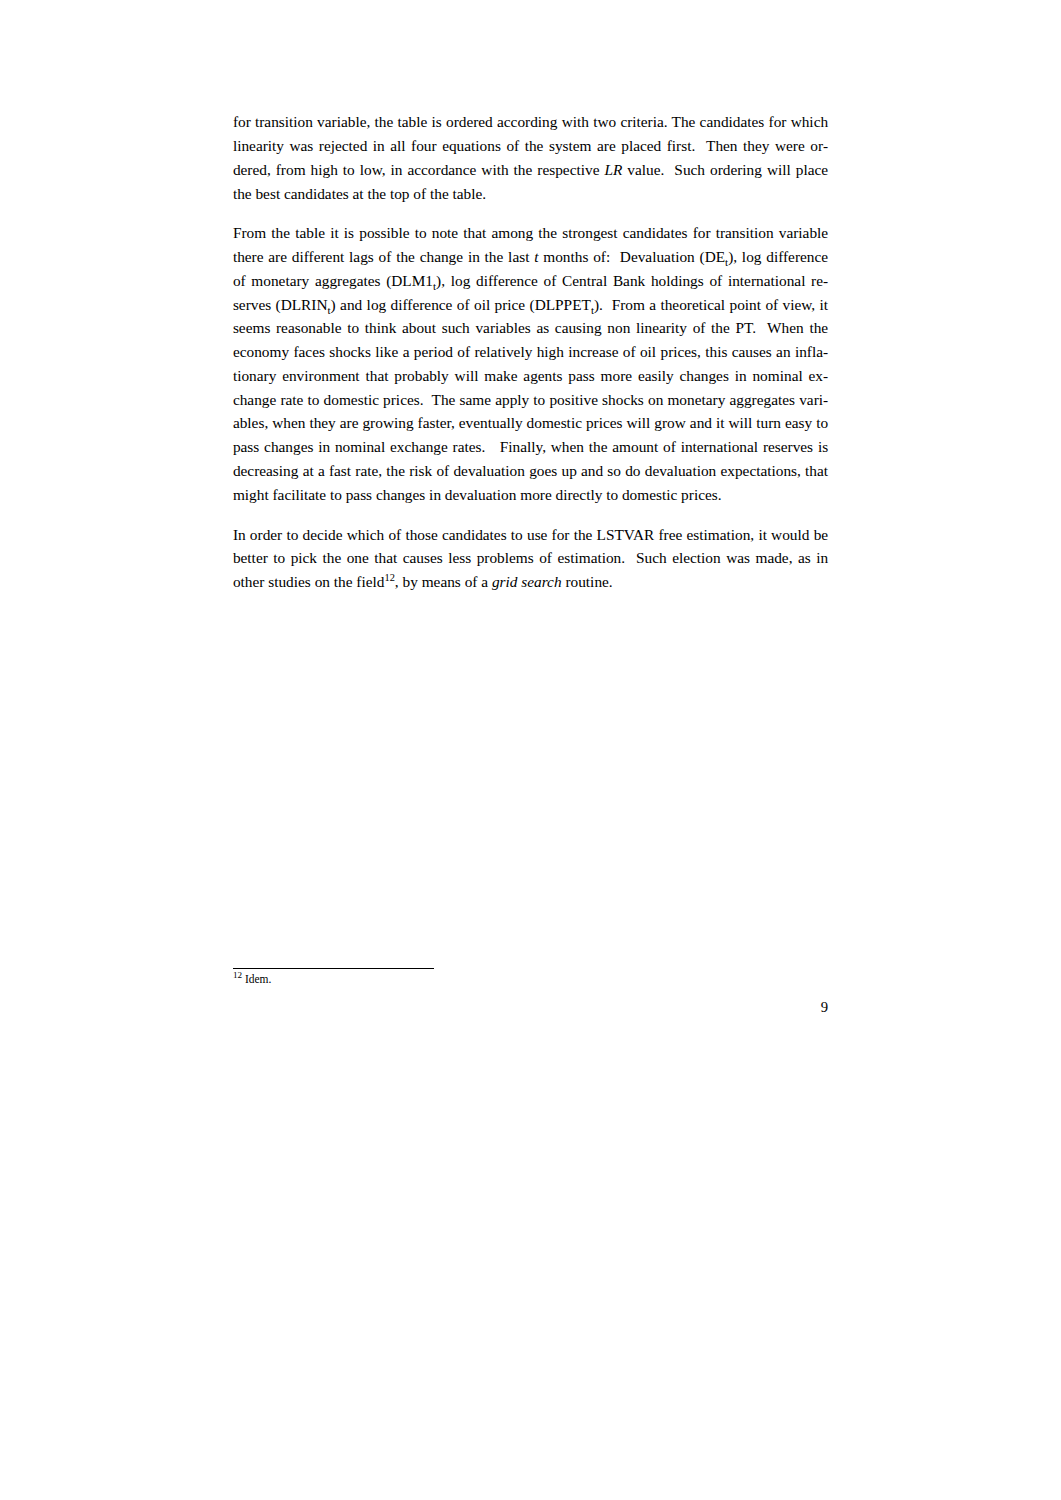for transition variable, the table is ordered according with two criteria. The candidates for which linearity was rejected in all four equations of the system are placed first. Then they were ordered, from high to low, in accordance with the respective LR value. Such ordering will place the best candidates at the top of the table.
From the table it is possible to note that among the strongest candidates for transition variable there are different lags of the change in the last t months of: Devaluation (DEt), log difference of monetary aggregates (DLM1t), log difference of Central Bank holdings of international reserves (DLRINt) and log difference of oil price (DLPPETt). From a theoretical point of view, it seems reasonable to think about such variables as causing non linearity of the PT. When the economy faces shocks like a period of relatively high increase of oil prices, this causes an inflationary environment that probably will make agents pass more easily changes in nominal exchange rate to domestic prices. The same apply to positive shocks on monetary aggregates variables, when they are growing faster, eventually domestic prices will grow and it will turn easy to pass changes in nominal exchange rates. Finally, when the amount of international reserves is decreasing at a fast rate, the risk of devaluation goes up and so do devaluation expectations, that might facilitate to pass changes in devaluation more directly to domestic prices.
In order to decide which of those candidates to use for the LSTVAR free estimation, it would be better to pick the one that causes less problems of estimation. Such election was made, as in other studies on the field12, by means of a grid search routine.
12 Idem.
9